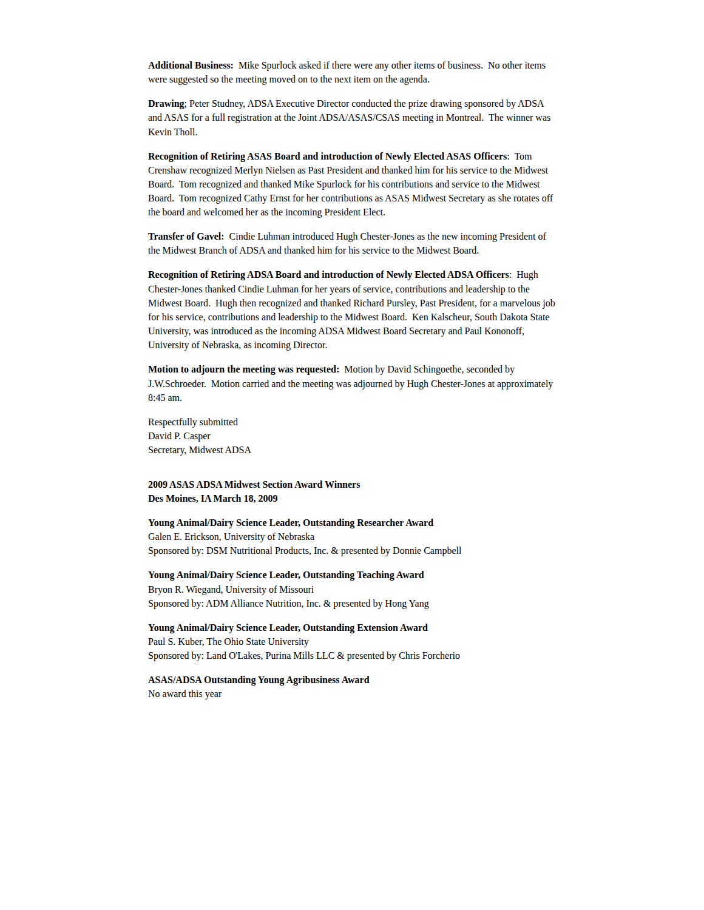Additional Business: Mike Spurlock asked if there were any other items of business. No other items were suggested so the meeting moved on to the next item on the agenda.
Drawing; Peter Studney, ADSA Executive Director conducted the prize drawing sponsored by ADSA and ASAS for a full registration at the Joint ADSA/ASAS/CSAS meeting in Montreal. The winner was Kevin Tholl.
Recognition of Retiring ASAS Board and introduction of Newly Elected ASAS Officers: Tom Crenshaw recognized Merlyn Nielsen as Past President and thanked him for his service to the Midwest Board. Tom recognized and thanked Mike Spurlock for his contributions and service to the Midwest Board. Tom recognized Cathy Ernst for her contributions as ASAS Midwest Secretary as she rotates off the board and welcomed her as the incoming President Elect.
Transfer of Gavel: Cindie Luhman introduced Hugh Chester-Jones as the new incoming President of the Midwest Branch of ADSA and thanked him for his service to the Midwest Board.
Recognition of Retiring ADSA Board and introduction of Newly Elected ADSA Officers: Hugh Chester-Jones thanked Cindie Luhman for her years of service, contributions and leadership to the Midwest Board. Hugh then recognized and thanked Richard Pursley, Past President, for a marvelous job for his service, contributions and leadership to the Midwest Board. Ken Kalscheur, South Dakota State University, was introduced as the incoming ADSA Midwest Board Secretary and Paul Kononoff, University of Nebraska, as incoming Director.
Motion to adjourn the meeting was requested: Motion by David Schingoethe, seconded by J.W.Schroeder. Motion carried and the meeting was adjourned by Hugh Chester-Jones at approximately 8:45 am.
Respectfully submitted
David P. Casper
Secretary, Midwest ADSA
2009 ASAS ADSA Midwest Section Award Winners
Des Moines, IA March 18, 2009
Young Animal/Dairy Science Leader, Outstanding Researcher Award
Galen E. Erickson, University of Nebraska
Sponsored by: DSM Nutritional Products, Inc. & presented by Donnie Campbell
Young Animal/Dairy Science Leader, Outstanding Teaching Award
Bryon R. Wiegand, University of Missouri
Sponsored by: ADM Alliance Nutrition, Inc. & presented by Hong Yang
Young Animal/Dairy Science Leader, Outstanding Extension Award
Paul S. Kuber, The Ohio State University
Sponsored by: Land O'Lakes, Purina Mills LLC & presented by Chris Forcherio
ASAS/ADSA Outstanding Young Agribusiness Award
No award this year